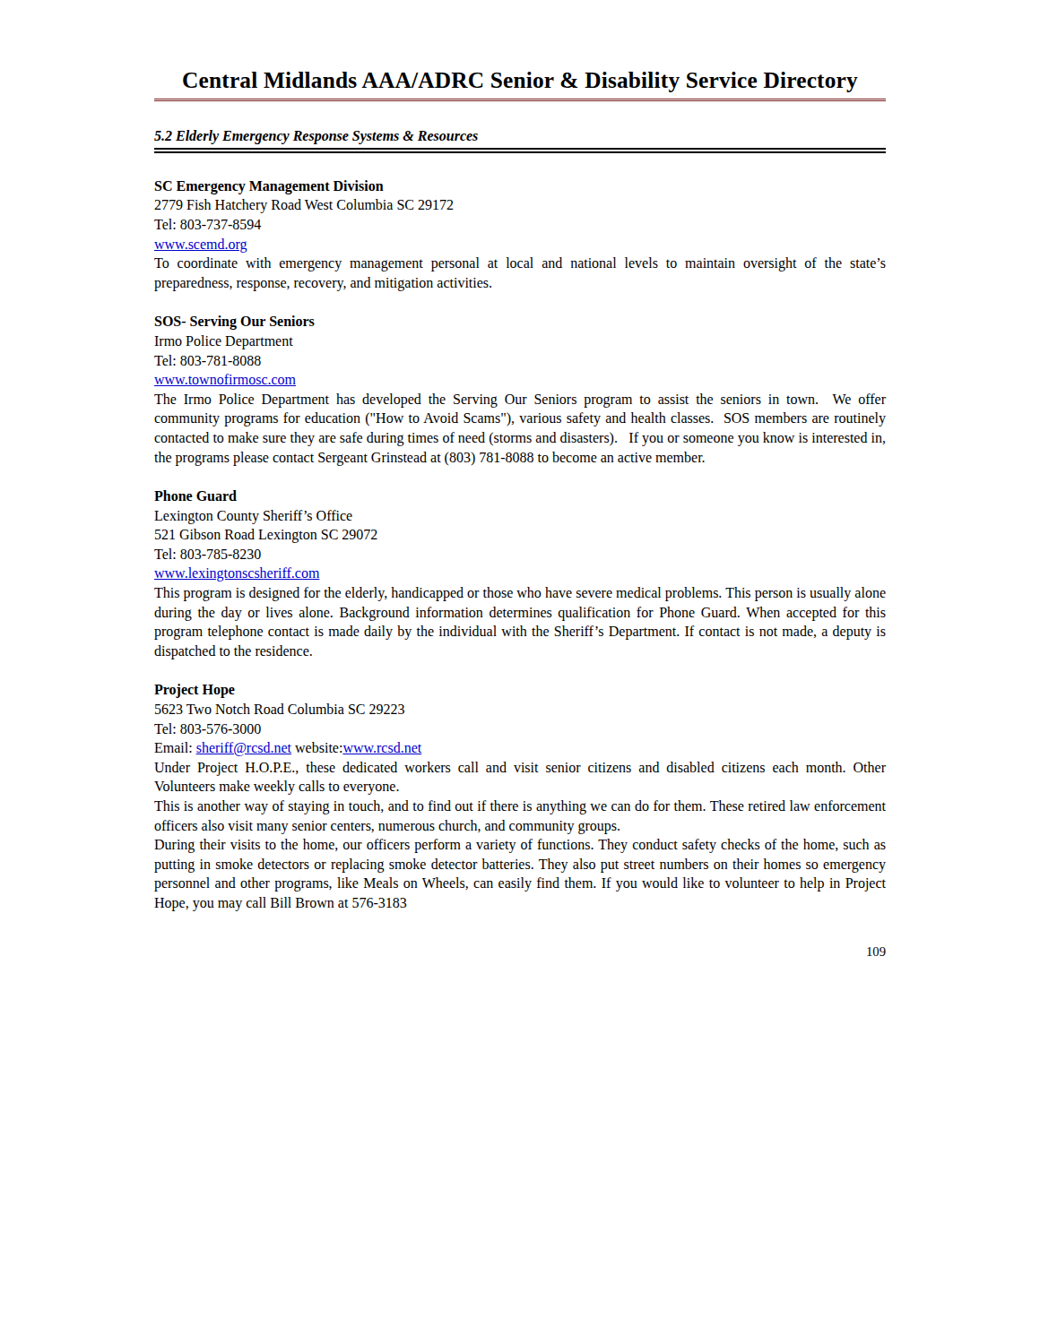Central Midlands AAA/ADRC Senior & Disability Service Directory
5.2 Elderly Emergency Response Systems & Resources
SC Emergency Management Division
2779 Fish Hatchery Road West Columbia SC 29172
Tel: 803-737-8594
www.scemd.org
To coordinate with emergency management personal at local and national levels to maintain oversight of the state’s preparedness, response, recovery, and mitigation activities.
SOS- Serving Our Seniors
Irmo Police Department
Tel: 803-781-8088
www.townofirmosc.com
The Irmo Police Department has developed the Serving Our Seniors program to assist the seniors in town. We offer community programs for education ("How to Avoid Scams"), various safety and health classes. SOS members are routinely contacted to make sure they are safe during times of need (storms and disasters). If you or someone you know is interested in, the programs please contact Sergeant Grinstead at (803) 781-8088 to become an active member.
Phone Guard
Lexington County Sheriff’s Office
521 Gibson Road Lexington SC 29072
Tel: 803-785-8230
www.lexingtonscsheriff.com
This program is designed for the elderly, handicapped or those who have severe medical problems. This person is usually alone during the day or lives alone. Background information determines qualification for Phone Guard. When accepted for this program telephone contact is made daily by the individual with the Sheriff’s Department. If contact is not made, a deputy is dispatched to the residence.
Project Hope
5623 Two Notch Road Columbia SC 29223
Tel: 803-576-3000
Email: sheriff@rcsd.net website:www.rcsd.net
Under Project H.O.P.E., these dedicated workers call and visit senior citizens and disabled citizens each month. Other Volunteers make weekly calls to everyone.
This is another way of staying in touch, and to find out if there is anything we can do for them. These retired law enforcement officers also visit many senior centers, numerous church, and community groups.
During their visits to the home, our officers perform a variety of functions. They conduct safety checks of the home, such as putting in smoke detectors or replacing smoke detector batteries. They also put street numbers on their homes so emergency personnel and other programs, like Meals on Wheels, can easily find them. If you would like to volunteer to help in Project Hope, you may call Bill Brown at 576-3183
109